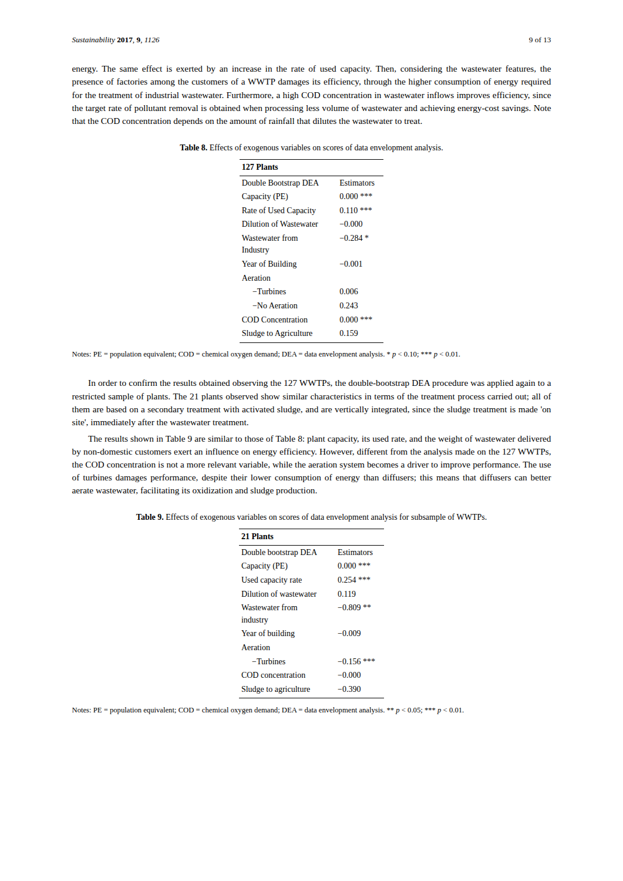Sustainability 2017, 9, 1126
9 of 13
energy. The same effect is exerted by an increase in the rate of used capacity. Then, considering the wastewater features, the presence of factories among the customers of a WWTP damages its efficiency, through the higher consumption of energy required for the treatment of industrial wastewater. Furthermore, a high COD concentration in wastewater inflows improves efficiency, since the target rate of pollutant removal is obtained when processing less volume of wastewater and achieving energy-cost savings. Note that the COD concentration depends on the amount of rainfall that dilutes the wastewater to treat.
Table 8. Effects of exogenous variables on scores of data envelopment analysis.
| 127 Plants |
| --- |
| Double Bootstrap DEA | Estimators |
| Capacity (PE) | 0.000 *** |
| Rate of Used Capacity | 0.110 *** |
| Dilution of Wastewater | −0.000 |
| Wastewater from Industry | −0.284 * |
| Year of Building | −0.001 |
| Aeration | |
| −Turbines | 0.006 |
| −No Aeration | 0.243 |
| COD Concentration | 0.000 *** |
| Sludge to Agriculture | 0.159 |
Notes: PE = population equivalent; COD = chemical oxygen demand; DEA = data envelopment analysis. * p < 0.10; *** p < 0.01.
In order to confirm the results obtained observing the 127 WWTPs, the double-bootstrap DEA procedure was applied again to a restricted sample of plants. The 21 plants observed show similar characteristics in terms of the treatment process carried out; all of them are based on a secondary treatment with activated sludge, and are vertically integrated, since the sludge treatment is made 'on site', immediately after the wastewater treatment.
The results shown in Table 9 are similar to those of Table 8: plant capacity, its used rate, and the weight of wastewater delivered by non-domestic customers exert an influence on energy efficiency. However, different from the analysis made on the 127 WWTPs, the COD concentration is not a more relevant variable, while the aeration system becomes a driver to improve performance. The use of turbines damages performance, despite their lower consumption of energy than diffusers; this means that diffusers can better aerate wastewater, facilitating its oxidization and sludge production.
Table 9. Effects of exogenous variables on scores of data envelopment analysis for subsample of WWTPs.
| 21 Plants |
| --- |
| Double bootstrap DEA | Estimators |
| Capacity (PE) | 0.000 *** |
| Used capacity rate | 0.254 *** |
| Dilution of wastewater | 0.119 |
| Wastewater from industry | −0.809 ** |
| Year of building | −0.009 |
| Aeration | |
| −Turbines | −0.156 *** |
| COD concentration | −0.000 |
| Sludge to agriculture | −0.390 |
Notes: PE = population equivalent; COD = chemical oxygen demand; DEA = data envelopment analysis. ** p < 0.05; *** p < 0.01.